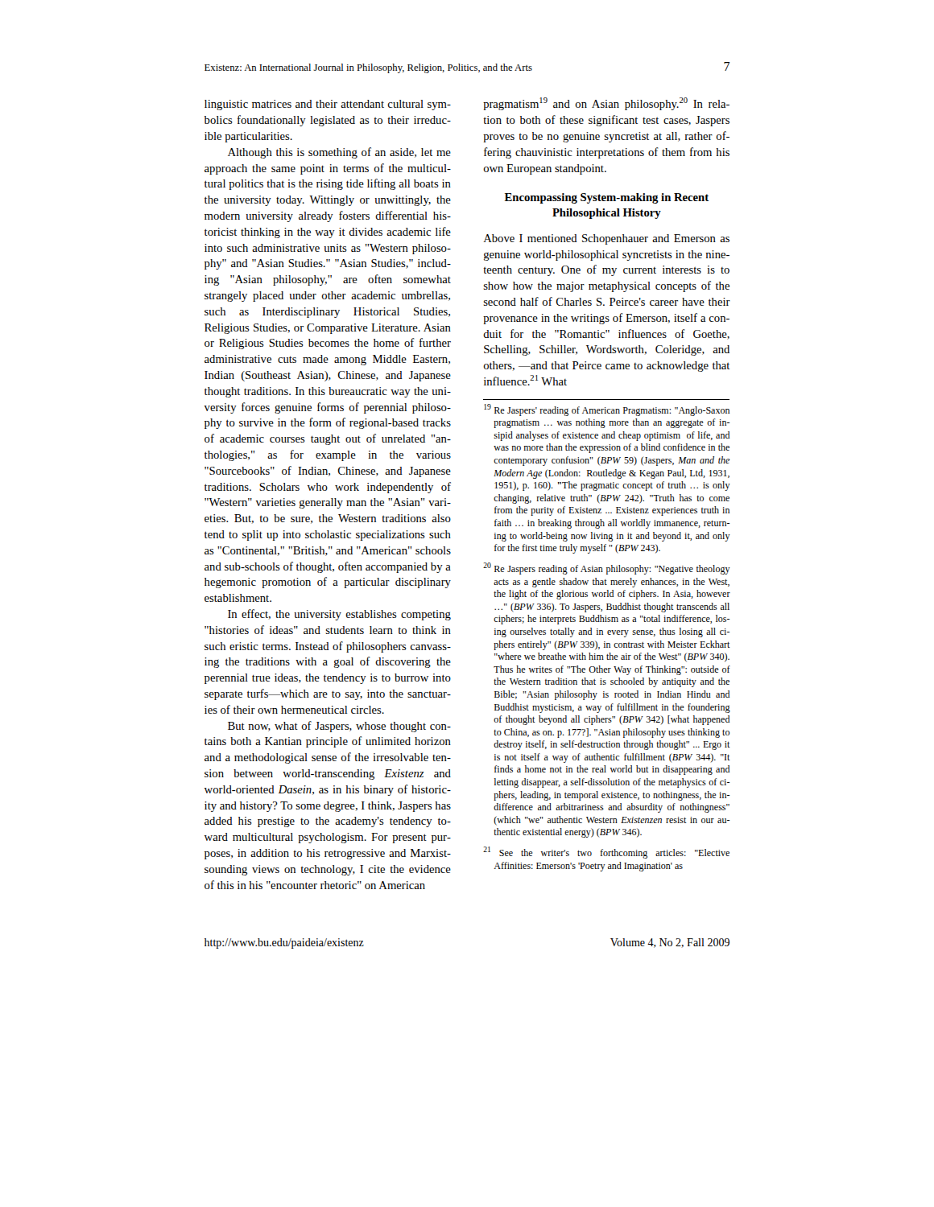Existenz: An International Journal in Philosophy, Religion, Politics, and the Arts 7
linguistic matrices and their attendant cultural symbolics foundationally legislated as to their irreducible particularities.
Although this is something of an aside, let me approach the same point in terms of the multicultural politics that is the rising tide lifting all boats in the university today. Wittingly or unwittingly, the modern university already fosters differential historicist thinking in the way it divides academic life into such administrative units as "Western philosophy" and "Asian Studies." "Asian Studies," including "Asian philosophy," are often somewhat strangely placed under other academic umbrellas, such as Interdisciplinary Historical Studies, Religious Studies, or Comparative Literature. Asian or Religious Studies becomes the home of further administrative cuts made among Middle Eastern, Indian (Southeast Asian), Chinese, and Japanese thought traditions. In this bureaucratic way the university forces genuine forms of perennial philosophy to survive in the form of regional-based tracks of academic courses taught out of unrelated "anthologies," as for example in the various "Sourcebooks" of Indian, Chinese, and Japanese traditions. Scholars who work independently of "Western" varieties generally man the "Asian" varieties. But, to be sure, the Western traditions also tend to split up into scholastic specializations such as "Continental," "British," and "American" schools and sub-schools of thought, often accompanied by a hegemonic promotion of a particular disciplinary establishment.
In effect, the university establishes competing "histories of ideas" and students learn to think in such eristic terms. Instead of philosophers canvassing the traditions with a goal of discovering the perennial true ideas, the tendency is to burrow into separate turfs—which are to say, into the sanctuaries of their own hermeneutical circles.
But now, what of Jaspers, whose thought contains both a Kantian principle of unlimited horizon and a methodological sense of the irresolvable tension between world-transcending Existenz and world-oriented Dasein, as in his binary of historicity and history? To some degree, I think, Jaspers has added his prestige to the academy's tendency toward multicultural psychologism. For present purposes, in addition to his retrogressive and Marxist-sounding views on technology, I cite the evidence of this in his "encounter rhetoric" on American
pragmatism19 and on Asian philosophy.20 In relation to both of these significant test cases, Jaspers proves to be no genuine syncretist at all, rather offering chauvinistic interpretations of them from his own European standpoint.
Encompassing System-making in Recent
Philosophical History
Above I mentioned Schopenhauer and Emerson as genuine world-philosophical syncretists in the nineteenth century. One of my current interests is to show how the major metaphysical concepts of the second half of Charles S. Peirce's career have their provenance in the writings of Emerson, itself a conduit for the "Romantic" influences of Goethe, Schelling, Schiller, Wordsworth, Coleridge, and others, —and that Peirce came to acknowledge that influence.21 What
19 Re Jaspers' reading of American Pragmatism: "Anglo-Saxon pragmatism … was nothing more than an aggregate of insipid analyses of existence and cheap optimism of life, and was no more than the expression of a blind confidence in the contemporary confusion" (BPW 59) (Jaspers, Man and the Modern Age (London: Routledge & Kegan Paul, Ltd, 1931, 1951), p. 160). "The pragmatic concept of truth … is only changing, relative truth" (BPW 242). "Truth has to come from the purity of Existenz ... Existenz experiences truth in faith … in breaking through all worldly immanence, returning to world-being now living in it and beyond it, and only for the first time truly myself " (BPW 243).
20 Re Jaspers reading of Asian philosophy: "Negative theology acts as a gentle shadow that merely enhances, in the West, the light of the glorious world of ciphers. In Asia, however …" (BPW 336). To Jaspers, Buddhist thought transcends all ciphers; he interprets Buddhism as a "total indifference, losing ourselves totally and in every sense, thus losing all ciphers entirely" (BPW 339), in contrast with Meister Eckhart "where we breathe with him the air of the West" (BPW 340). Thus he writes of "The Other Way of Thinking": outside of the Western tradition that is schooled by antiquity and the Bible; "Asian philosophy is rooted in Indian Hindu and Buddhist mysticism, a way of fulfillment in the foundering of thought beyond all ciphers" (BPW 342) [what happened to China, as on. p. 177?]. "Asian philosophy uses thinking to destroy itself, in self-destruction through thought" ... Ergo it is not itself a way of authentic fulfillment (BPW 344). "It finds a home not in the real world but in disappearing and letting disappear, a self-dissolution of the metaphysics of ciphers, leading, in temporal existence, to nothingness, the indifference and arbitrariness and absurdity of nothingness" (which "we" authentic Western Existenzen resist in our authentic existential energy) (BPW 346).
21 See the writer's two forthcoming articles: "Elective Affinities: Emerson's 'Poetry and Imagination' as
http://www.bu.edu/paideia/existenz Volume 4, No 2, Fall 2009